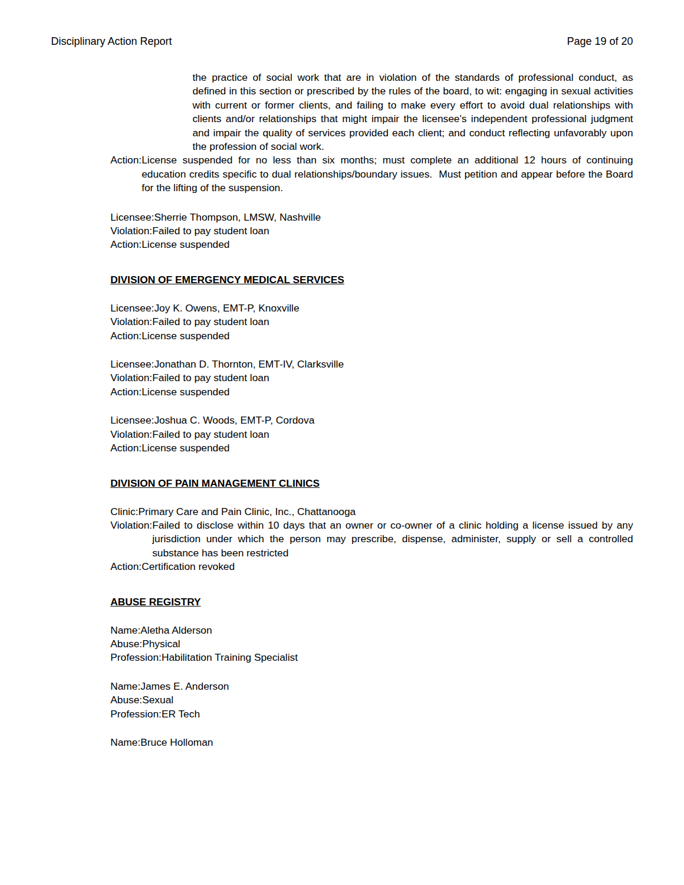Disciplinary Action Report
Page 19 of 20
the practice of social work that are in violation of the standards of professional conduct, as defined in this section or prescribed by the rules of the board, to wit: engaging in sexual activities with current or former clients, and failing to make every effort to avoid dual relationships with clients and/or relationships that might impair the licensee's independent professional judgment and impair the quality of services provided each client; and conduct reflecting unfavorably upon the profession of social work.
Action:
License suspended for no less than six months; must complete an additional 12 hours of continuing education credits specific to dual relationships/boundary issues. Must petition and appear before the Board for the lifting of the suspension.
Licensee:
Sherrie Thompson, LMSW, Nashville
Violation:
Failed to pay student loan
Action:
License suspended
DIVISION OF EMERGENCY MEDICAL SERVICES
Licensee:
Joy K. Owens, EMT-P, Knoxville
Violation:
Failed to pay student loan
Action:
License suspended
Licensee:
Jonathan D. Thornton, EMT-IV, Clarksville
Violation:
Failed to pay student loan
Action:
License suspended
Licensee:
Joshua C. Woods, EMT-P, Cordova
Violation:
Failed to pay student loan
Action:
License suspended
DIVISION OF PAIN MANAGEMENT CLINICS
Clinic:
Primary Care and Pain Clinic, Inc., Chattanooga
Violation:
Failed to disclose within 10 days that an owner or co-owner of a clinic holding a license issued by any jurisdiction under which the person may prescribe, dispense, administer, supply or sell a controlled substance has been restricted
Action:
Certification revoked
ABUSE REGISTRY
Name:
Aletha Alderson
Abuse:
Physical
Profession:
Habilitation Training Specialist
Name:
James E. Anderson
Abuse:
Sexual
Profession:
ER Tech
Name:
Bruce Holloman